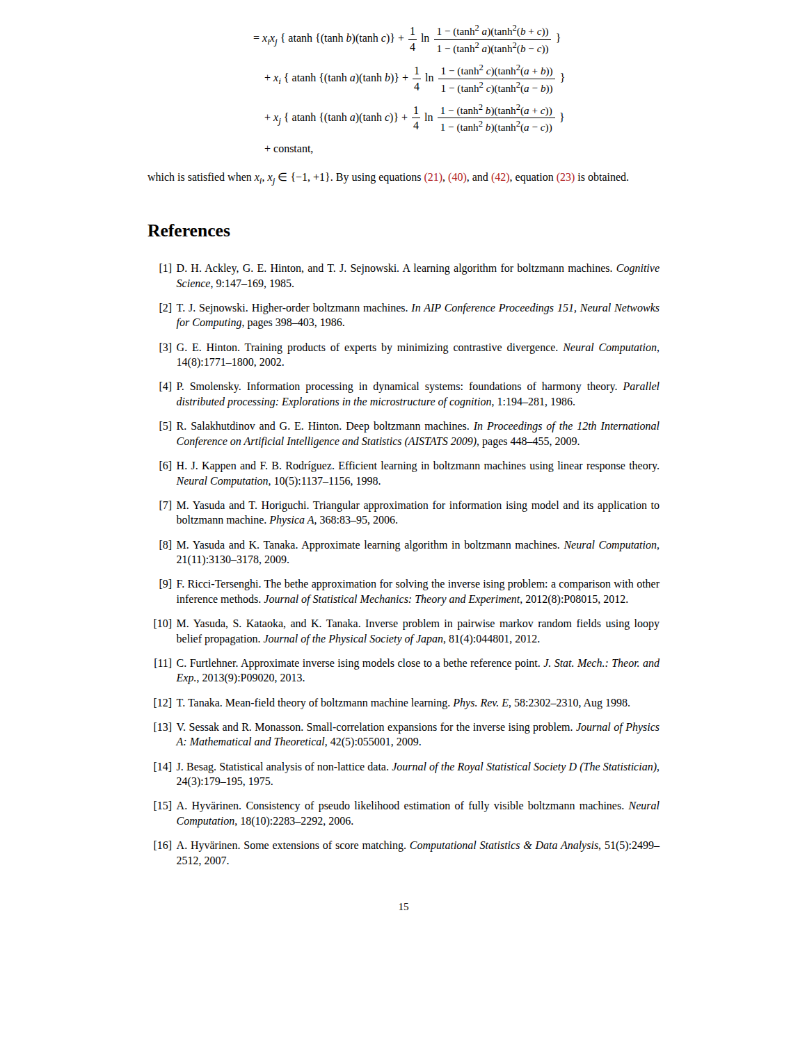= xixj { atanh {(tanh b)(tanh c)} + 14 ln 1 − (tanh2 a)(tanh2(b + c)) 1 − (tanh2 a)(tanh2(b − c)) } + xi { atanh {(tanh a)(tanh b)} + 14 ln 1 − (tanh2 c)(tanh2(a + b)) 1 − (tanh2 c)(tanh2(a − b)) } + xj { atanh {(tanh a)(tanh c)} + 14 ln 1 − (tanh2 b)(tanh2(a + c)) 1 − (tanh2 b)(tanh2(a − c)) } + constant,
which is satisfied when xi, xj ∈ {−1, +1}. By using equations (21), (40), and (42), equation (23) is obtained.
References
[1] D. H. Ackley, G. E. Hinton, and T. J. Sejnowski. A learning algorithm for boltzmann machines. Cognitive Science, 9:147–169, 1985.
[2] T. J. Sejnowski. Higher-order boltzmann machines. In AIP Conference Proceedings 151, Neural Netwowks for Computing, pages 398–403, 1986.
[3] G. E. Hinton. Training products of experts by minimizing contrastive divergence. Neural Computation, 14(8):1771–1800, 2002.
[4] P. Smolensky. Information processing in dynamical systems: foundations of harmony theory. Parallel distributed processing: Explorations in the microstructure of cognition, 1:194–281, 1986.
[5] R. Salakhutdinov and G. E. Hinton. Deep boltzmann machines. In Proceedings of the 12th International Conference on Artificial Intelligence and Statistics (AISTATS 2009), pages 448–455, 2009.
[6] H. J. Kappen and F. B. Rodríguez. Efficient learning in boltzmann machines using linear response theory. Neural Computation, 10(5):1137–1156, 1998.
[7] M. Yasuda and T. Horiguchi. Triangular approximation for information ising model and its application to boltzmann machine. Physica A, 368:83–95, 2006.
[8] M. Yasuda and K. Tanaka. Approximate learning algorithm in boltzmann machines. Neural Computation, 21(11):3130–3178, 2009.
[9] F. Ricci-Tersenghi. The bethe approximation for solving the inverse ising problem: a comparison with other inference methods. Journal of Statistical Mechanics: Theory and Experiment, 2012(8):P08015, 2012.
[10] M. Yasuda, S. Kataoka, and K. Tanaka. Inverse problem in pairwise markov random fields using loopy belief propagation. Journal of the Physical Society of Japan, 81(4):044801, 2012.
[11] C. Furtlehner. Approximate inverse ising models close to a bethe reference point. J. Stat. Mech.: Theor. and Exp., 2013(9):P09020, 2013.
[12] T. Tanaka. Mean-field theory of boltzmann machine learning. Phys. Rev. E, 58:2302–2310, Aug 1998.
[13] V. Sessak and R. Monasson. Small-correlation expansions for the inverse ising problem. Journal of Physics A: Mathematical and Theoretical, 42(5):055001, 2009.
[14] J. Besag. Statistical analysis of non-lattice data. Journal of the Royal Statistical Society D (The Statistician), 24(3):179–195, 1975.
[15] A. Hyvärinen. Consistency of pseudo likelihood estimation of fully visible boltzmann machines. Neural Computation, 18(10):2283–2292, 2006.
[16] A. Hyvärinen. Some extensions of score matching. Computational Statistics & Data Analysis, 51(5):2499–2512, 2007.
15